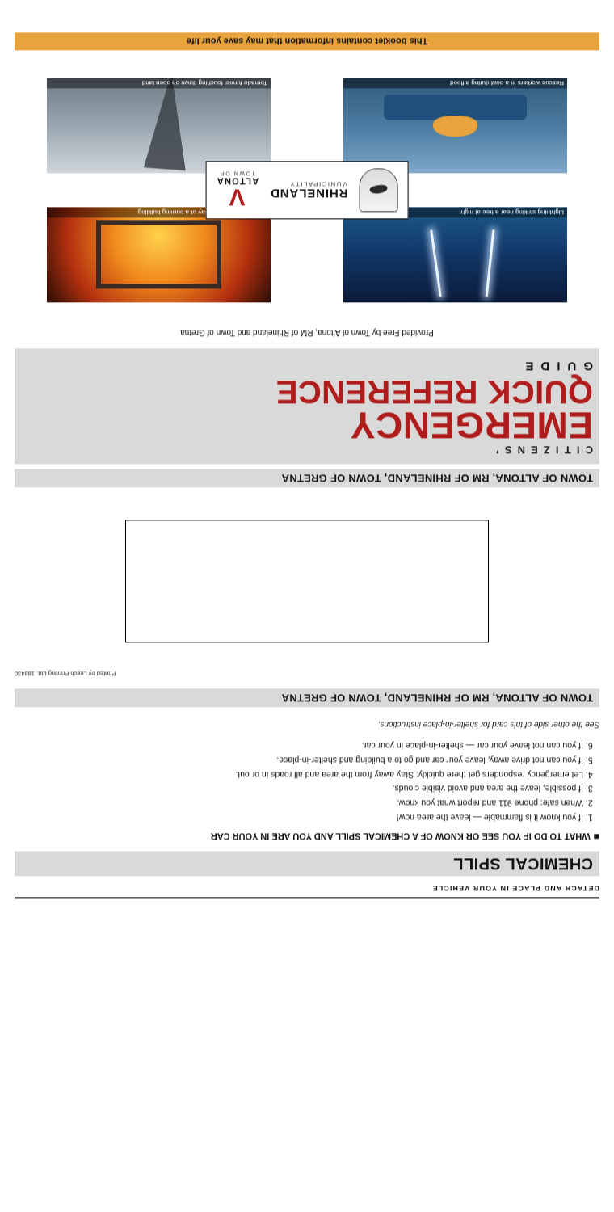Detach and place in your vehicle
Chemical Spill
■What to do if you see or know of a chemical spill and you are in your car
If you know it is flammable — leave the area now!
When safe: phone 911 and report what you know.
If possible, leave the area and avoid visible clouds.
Let emergency responders get there quickly: Stay away from the area and all roads in or out.
If you can not drive away, leave your car and go to a building and shelter-in-place.
If you can not leave your car — shelter-in-place in your car.
See the other side of this card for shelter-in-place instructions.
Town of Altona, RM of Rhineland, Town of Gretna
Printed by Leech Printing Ltd. 188430
Town of Altona, RM of Rhineland, Town of Gretna
Citizens’ Emergency Quick Reference Guide
Provided Free by Town of Altona, RM of Rhineland and Town of Gretna
Lightning striking near a tree at night
Flames filling a doorway of a burning building
Rescue workers in a boat during a flood
Tornado funnel touching down on open land
Rhineland Municipality
V Altona Town of
This booklet contains information that may save your life